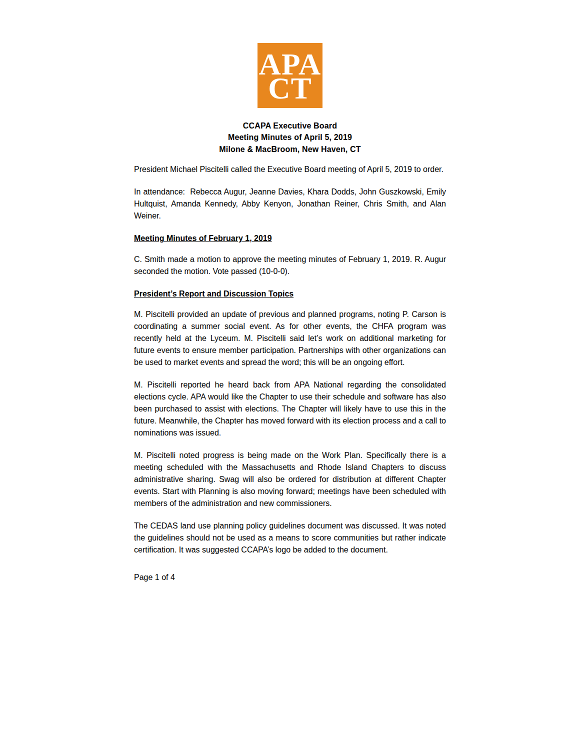APA CT
CCAPA Executive Board Meeting Minutes of April 5, 2019 Milone & MacBroom, New Haven, CT
President Michael Piscitelli called the Executive Board meeting of April 5, 2019 to order.
In attendance: Rebecca Augur, Jeanne Davies, Khara Dodds, John Guszkowski, Emily Hultquist, Amanda Kennedy, Abby Kenyon, Jonathan Reiner, Chris Smith, and Alan Weiner.
Meeting Minutes of February 1, 2019
C. Smith made a motion to approve the meeting minutes of February 1, 2019. R. Augur seconded the motion. Vote passed (10-0-0).
President’s Report and Discussion Topics
M. Piscitelli provided an update of previous and planned programs, noting P. Carson is coordinating a summer social event. As for other events, the CHFA program was recently held at the Lyceum. M. Piscitelli said let’s work on additional marketing for future events to ensure member participation. Partnerships with other organizations can be used to market events and spread the word; this will be an ongoing effort.
M. Piscitelli reported he heard back from APA National regarding the consolidated elections cycle. APA would like the Chapter to use their schedule and software has also been purchased to assist with elections. The Chapter will likely have to use this in the future. Meanwhile, the Chapter has moved forward with its election process and a call to nominations was issued.
M. Piscitelli noted progress is being made on the Work Plan. Specifically there is a meeting scheduled with the Massachusetts and Rhode Island Chapters to discuss administrative sharing. Swag will also be ordered for distribution at different Chapter events. Start with Planning is also moving forward; meetings have been scheduled with members of the administration and new commissioners.
The CEDAS land use planning policy guidelines document was discussed. It was noted the guidelines should not be used as a means to score communities but rather indicate certification. It was suggested CCAPA’s logo be added to the document.
Page 1 of 4